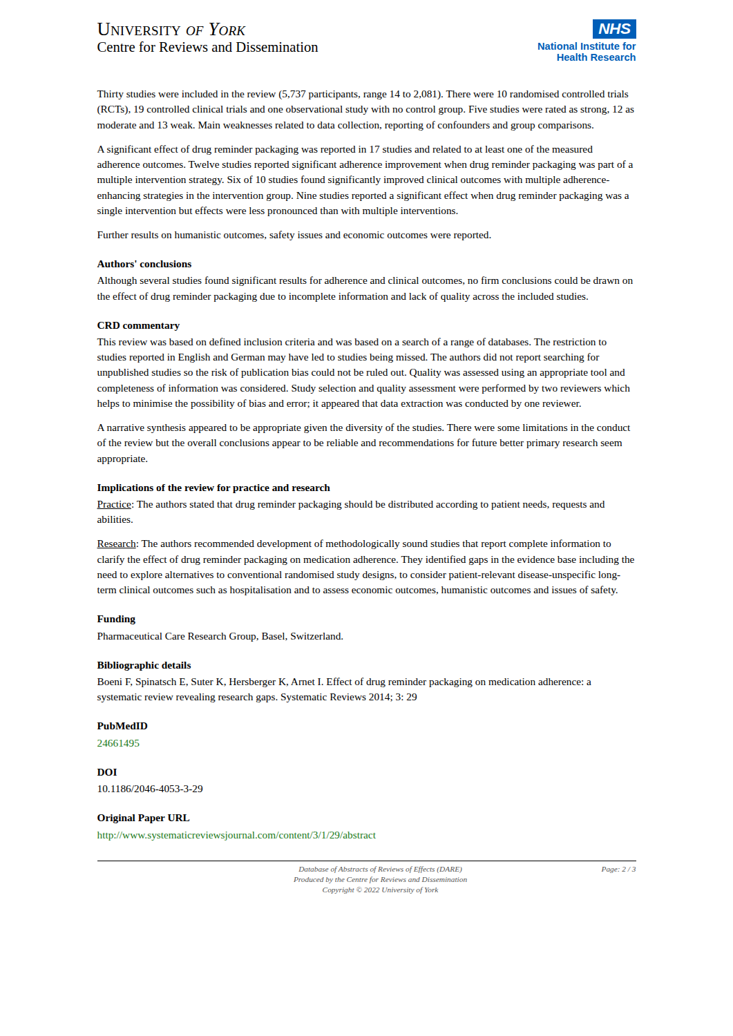University of York
Centre for Reviews and Dissemination
NHS
National Institute for
Health Research
Thirty studies were included in the review (5,737 participants, range 14 to 2,081). There were 10 randomised controlled trials (RCTs), 19 controlled clinical trials and one observational study with no control group. Five studies were rated as strong, 12 as moderate and 13 weak. Main weaknesses related to data collection, reporting of confounders and group comparisons.
A significant effect of drug reminder packaging was reported in 17 studies and related to at least one of the measured adherence outcomes. Twelve studies reported significant adherence improvement when drug reminder packaging was part of a multiple intervention strategy. Six of 10 studies found significantly improved clinical outcomes with multiple adherence-enhancing strategies in the intervention group. Nine studies reported a significant effect when drug reminder packaging was a single intervention but effects were less pronounced than with multiple interventions.
Further results on humanistic outcomes, safety issues and economic outcomes were reported.
Authors' conclusions
Although several studies found significant results for adherence and clinical outcomes, no firm conclusions could be drawn on the effect of drug reminder packaging due to incomplete information and lack of quality across the included studies.
CRD commentary
This review was based on defined inclusion criteria and was based on a search of a range of databases. The restriction to studies reported in English and German may have led to studies being missed. The authors did not report searching for unpublished studies so the risk of publication bias could not be ruled out. Quality was assessed using an appropriate tool and completeness of information was considered. Study selection and quality assessment were performed by two reviewers which helps to minimise the possibility of bias and error; it appeared that data extraction was conducted by one reviewer.
A narrative synthesis appeared to be appropriate given the diversity of the studies. There were some limitations in the conduct of the review but the overall conclusions appear to be reliable and recommendations for future better primary research seem appropriate.
Implications of the review for practice and research
Practice: The authors stated that drug reminder packaging should be distributed according to patient needs, requests and abilities.
Research: The authors recommended development of methodologically sound studies that report complete information to clarify the effect of drug reminder packaging on medication adherence. They identified gaps in the evidence base including the need to explore alternatives to conventional randomised study designs, to consider patient-relevant disease-unspecific long-term clinical outcomes such as hospitalisation and to assess economic outcomes, humanistic outcomes and issues of safety.
Funding
Pharmaceutical Care Research Group, Basel, Switzerland.
Bibliographic details
Boeni F, Spinatsch E, Suter K, Hersberger K, Arnet I. Effect of drug reminder packaging on medication adherence: a systematic review revealing research gaps. Systematic Reviews 2014; 3: 29
PubMedID
24661495
DOI
10.1186/2046-4053-3-29
Original Paper URL
http://www.systematicreviewsjournal.com/content/3/1/29/abstract
Database of Abstracts of Reviews of Effects (DARE)
Produced by the Centre for Reviews and Dissemination
Copyright © 2022 University of York
Page: 2 / 3